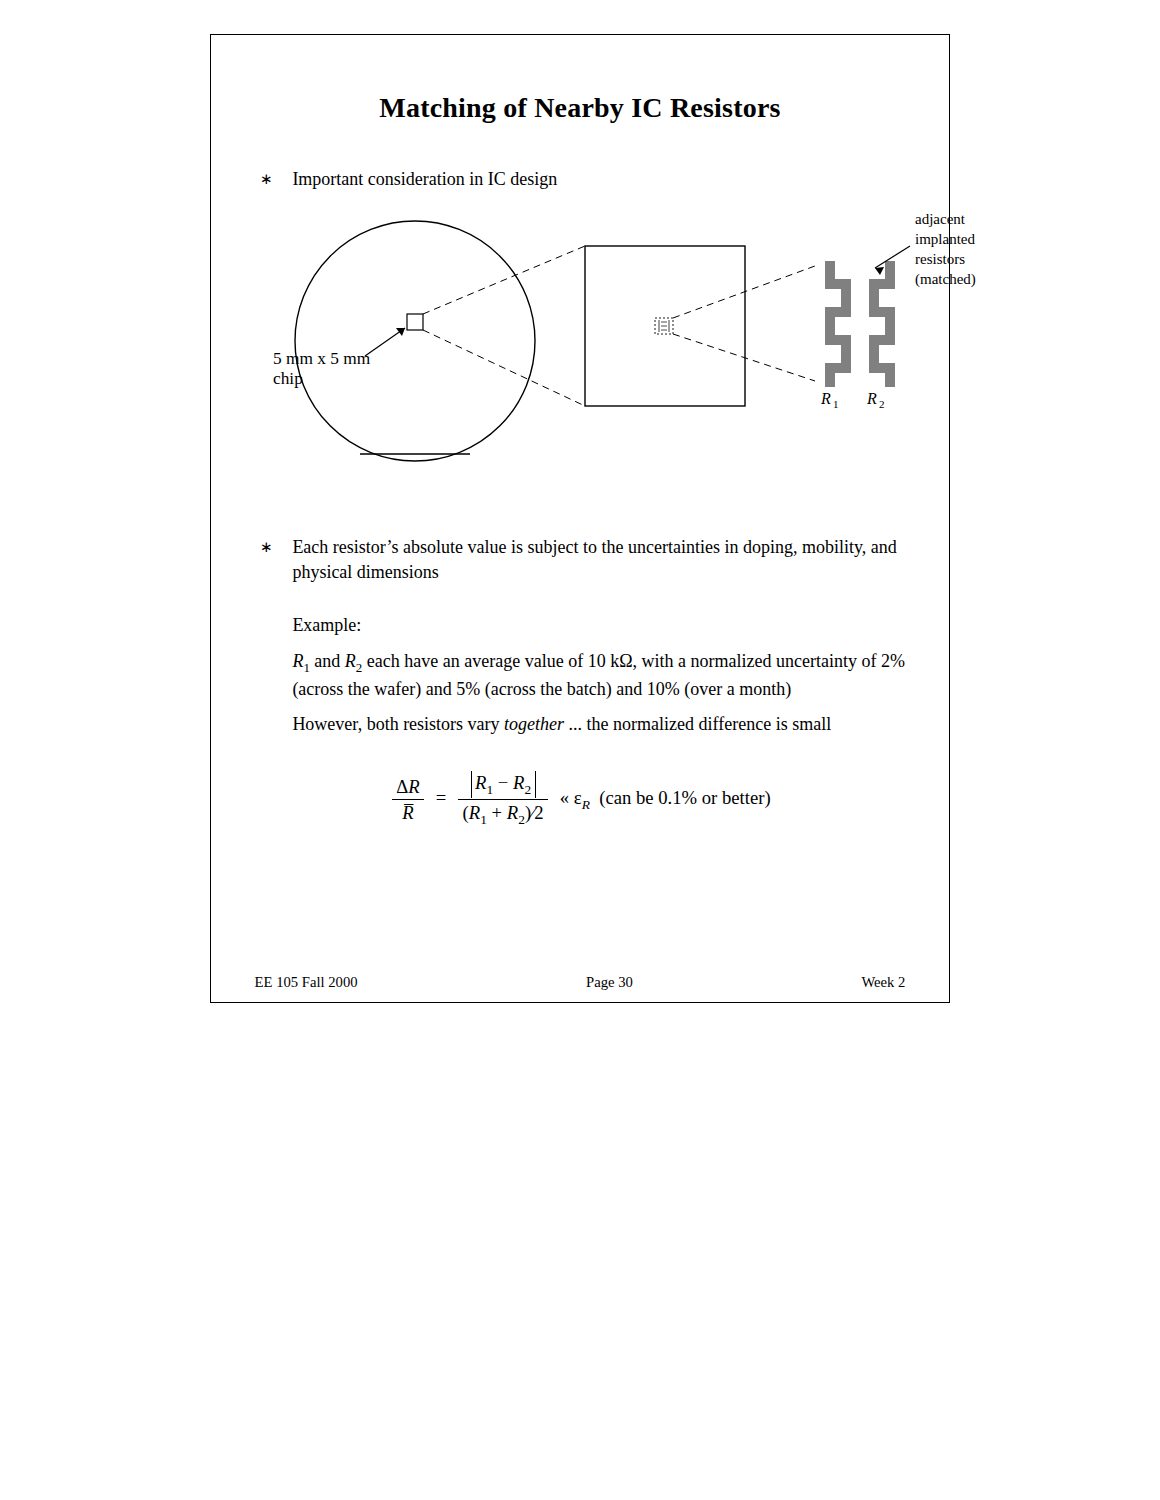Matching of Nearby IC Resistors
∗Important consideration in IC design
5 mm x 5 mm chip R 1 R 2 adjacent implanted resistors (matched)
∗Each resistor’s absolute value is subject to the uncertainties in doping, mobility, and physical dimensions
Example:
R1 and R2 each have an average value of 10 kΩ, with a normalized uncertainty of 2% (across the wafer) and 5% (across the batch) and 10% (over a month)
However, both resistors vary together ... the normalized difference is small
ΔR R̅ = R1 − R2 (R1 + R2)∕2 « εR (can be 0.1% or better)
EE 105 Fall 2000 Page 30 Week 2